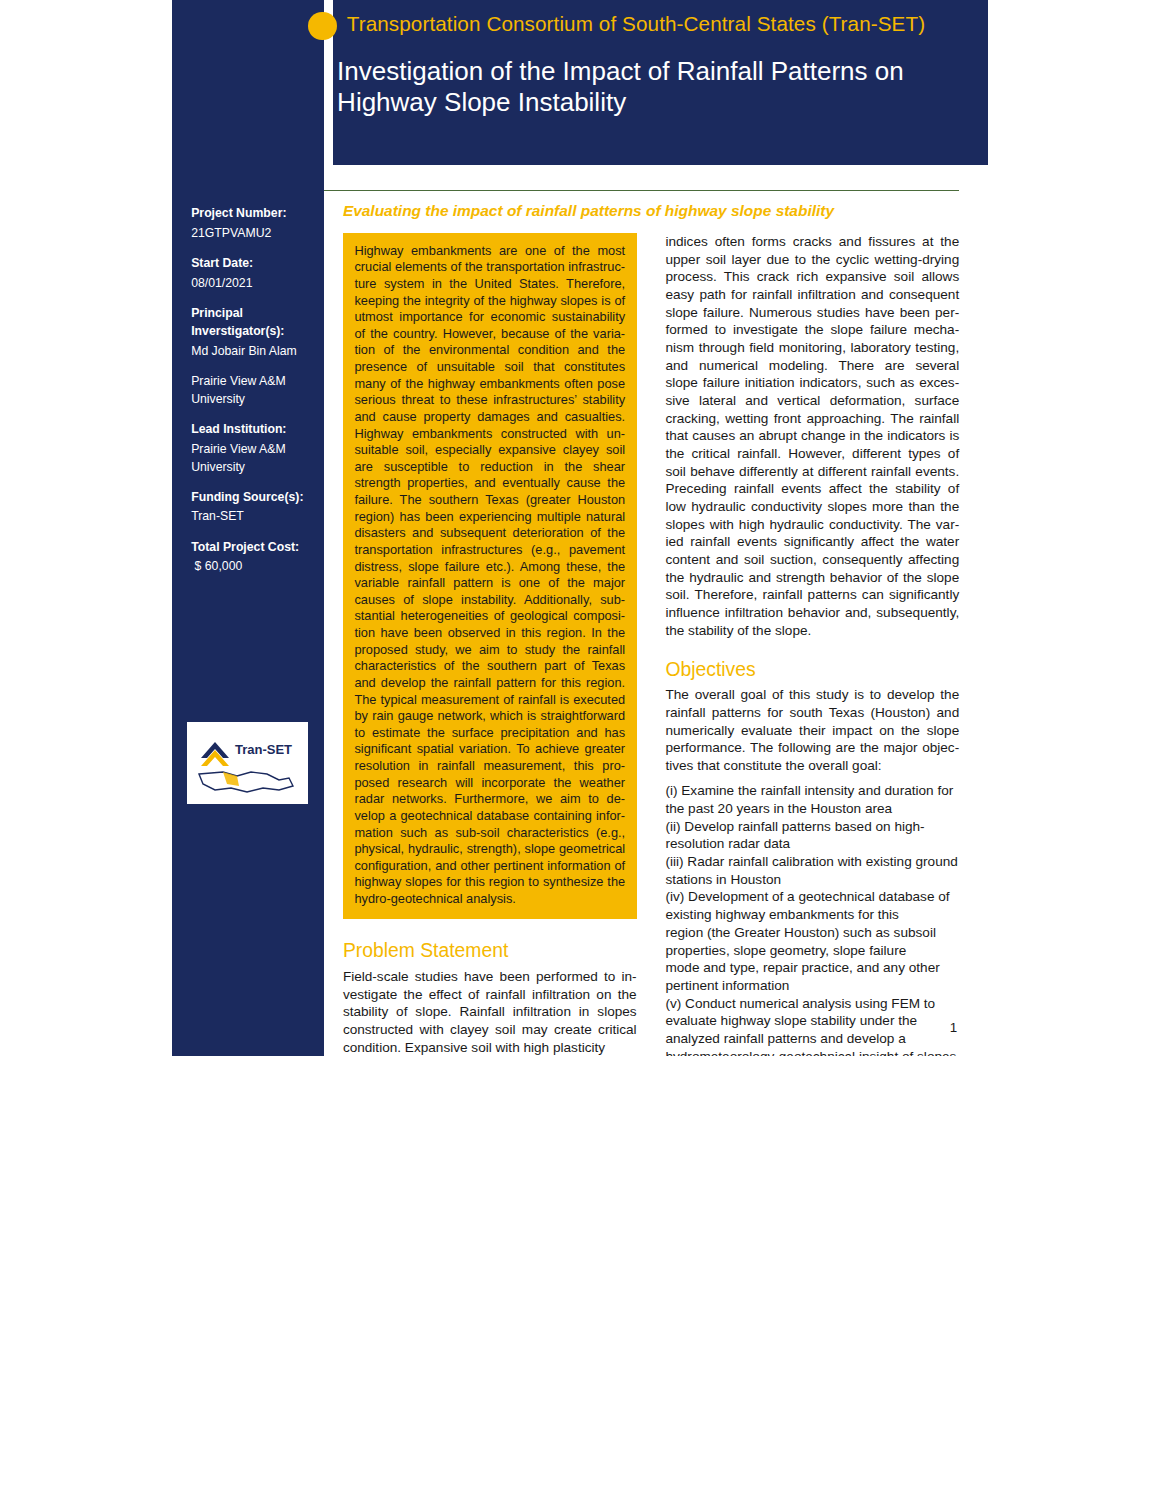Transportation Consortium of South-Central States (Tran-SET)
Investigation of the Impact of Rainfall Patterns on Highway Slope Instability
Project Number:
21GTPVAMU2
Start Date:
08/01/2021
Principal Inverstigator(s):
Md Jobair Bin Alam
Prairie View A&M University
Lead Institution:
Prairie View A&M University
Funding Source(s):
Tran-SET
Total Project Cost:
$ 60,000
Tran-SET
Evaluating the impact of rainfall patterns of highway slope stability
Highway embankments are one of the most crucial elements of the transportation infrastructure system in the United States. Therefore, keeping the integrity of the highway slopes is of utmost importance for economic sustainability of the country. However, because of the variation of the environmental condition and the presence of unsuitable soil that constitutes many of the highway embankments often pose serious threat to these infrastructures’ stability and cause property damages and casualties. Highway embankments constructed with unsuitable soil, especially expansive clayey soil are susceptible to reduction in the shear strength properties, and eventually cause the failure. The southern Texas (greater Houston region) has been experiencing multiple natural disasters and subsequent deterioration of the transportation infrastructures (e.g., pavement distress, slope failure etc.). Among these, the variable rainfall pattern is one of the major causes of slope instability. Additionally, substantial heterogeneities of geological composition have been observed in this region. In the proposed study, we aim to study the rainfall characteristics of the southern part of Texas and develop the rainfall pattern for this region. The typical measurement of rainfall is executed by rain gauge network, which is straightforward to estimate the surface precipitation and has significant spatial variation. To achieve greater resolution in rainfall measurement, this proposed research will incorporate the weather radar networks. Furthermore, we aim to develop a geotechnical database containing information such as sub-soil characteristics (e.g., physical, hydraulic, strength), slope geometrical configuration, and other pertinent information of highway slopes for this region to synthesize the hydro-geotechnical analysis.
Problem Statement
Field-scale studies have been performed to investigate the effect of rainfall infiltration on the stability of slope. Rainfall infiltration in slopes constructed with clayey soil may create critical condition. Expansive soil with high plasticity
indices often forms cracks and fissures at the upper soil layer due to the cyclic wetting-drying process. This crack rich expansive soil allows easy path for rainfall infiltration and consequent slope failure. Numerous studies have been performed to investigate the slope failure mechanism through field monitoring, laboratory testing, and numerical modeling. There are several slope failure initiation indicators, such as excessive lateral and vertical deformation, surface cracking, wetting front approaching. The rainfall that causes an abrupt change in the indicators is the critical rainfall. However, different types of soil behave differently at different rainfall events. Preceding rainfall events affect the stability of low hydraulic conductivity slopes more than the slopes with high hydraulic conductivity. The varied rainfall events significantly affect the water content and soil suction, consequently affecting the hydraulic and strength behavior of the slope soil. Therefore, rainfall patterns can significantly influence infiltration behavior and, subsequently, the stability of the slope.
Objectives
The overall goal of this study is to develop the rainfall patterns for south Texas (Houston) and numerically evaluate their impact on the slope performance. The following are the major objectives that constitute the overall goal:
(i) Examine the rainfall intensity and duration for the past 20 years in the Houston area
(ii) Develop rainfall patterns based on high-resolution radar data
(iii) Radar rainfall calibration with existing ground stations in Houston
(iv) Development of a geotechnical database of existing highway embankments for this
region (the Greater Houston) such as subsoil properties, slope geometry, slope failure
mode and type, repair practice, and any other pertinent information
(v) Conduct numerical analysis using FEM to evaluate highway slope stability under the
analyzed rainfall patterns and develop a hydrometeorology-geotechnical insight of slopes for this region.
1